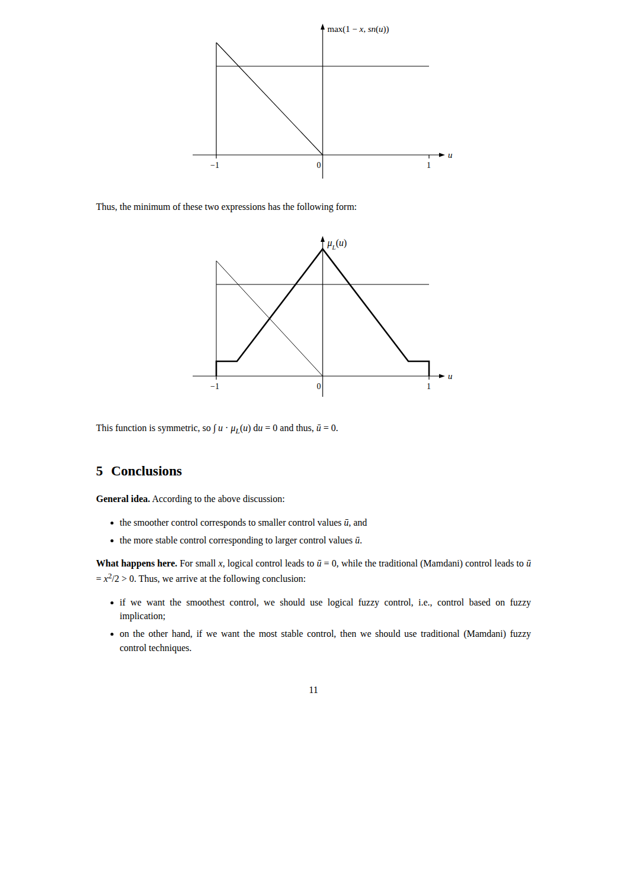max(1 − x, sn(u)) u −1 0 1
Thus, the minimum of these two expressions has the following form:
μL(u) u −1 0 1
This function is symmetric, so ∫ u · μL(u) du = 0 and thus, ū = 0.
5 Conclusions
General idea. According to the above discussion:
the smoother control corresponds to smaller control values ū, and
the more stable control corresponding to larger control values ū.
What happens here. For small x, logical control leads to ū = 0, while the traditional (Mamdani) control leads to ū = x2/2 > 0. Thus, we arrive at the following conclusion:
if we want the smoothest control, we should use logical fuzzy control, i.e., control based on fuzzy implication;
on the other hand, if we want the most stable control, then we should use traditional (Mamdani) fuzzy control techniques.
11